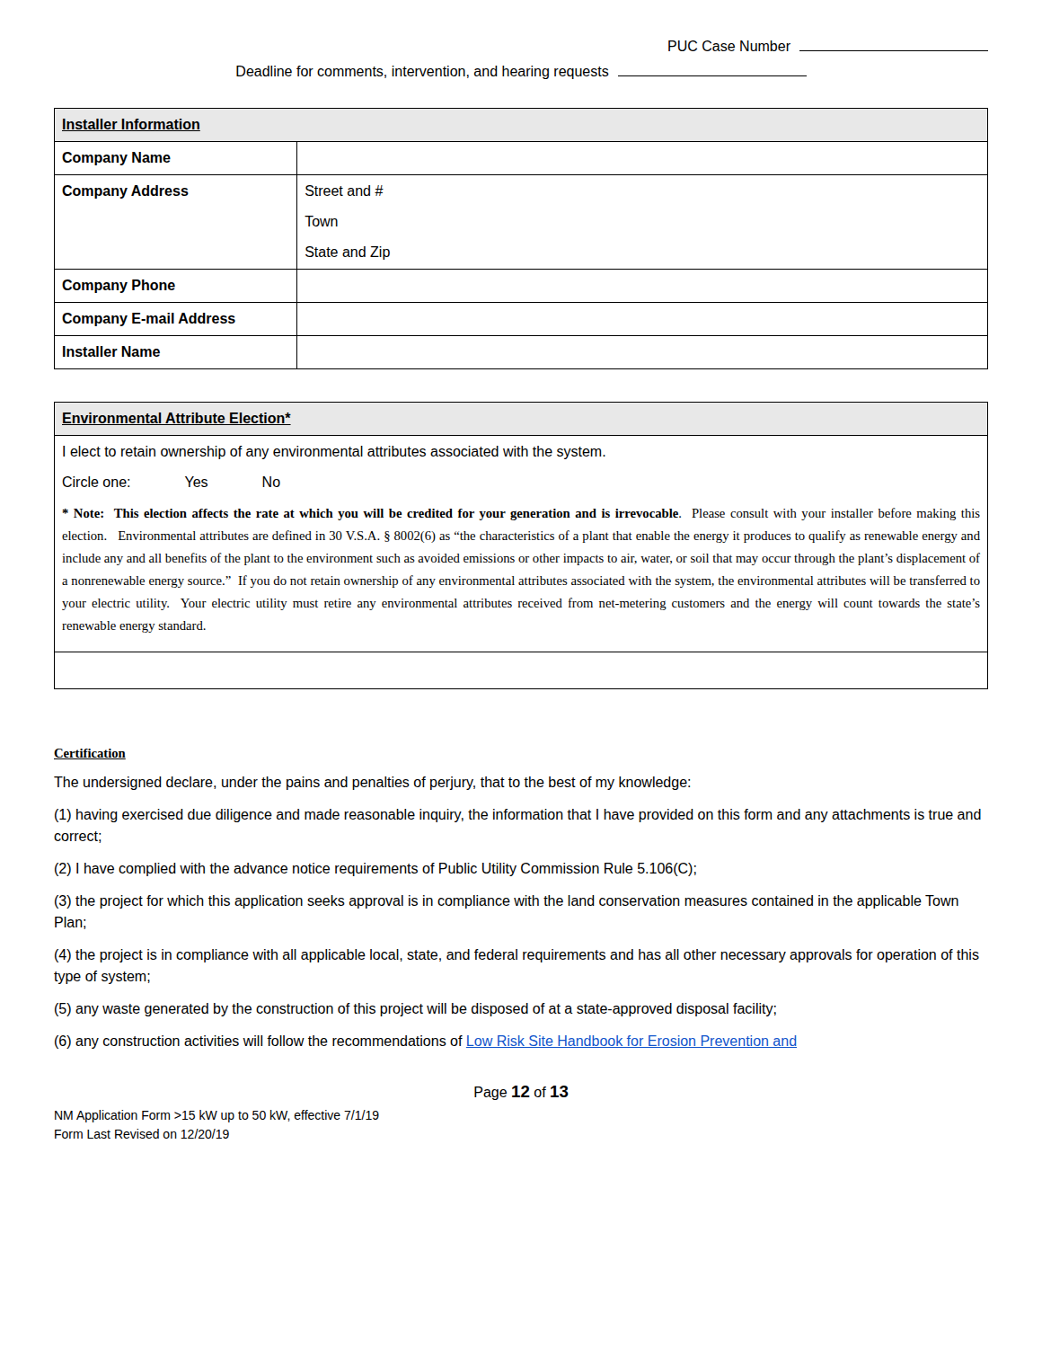PUC Case Number
Deadline for comments, intervention, and hearing requests
| Installer Information |
| Company Name | |
| Company Address | Street and # Town State and Zip |
| Company Phone | |
| Company E-mail Address | |
| Installer Name | |
| Environmental Attribute Election* |
| I elect to retain ownership of any environmental attributes associated with the system. Circle one: Yes No * Note: This election affects the rate at which you will be credited for your generation and is irrevocable . Please consult with your installer before making this election. Environmental attributes are defined in 30 V.S.A. § 8002(6) as “the characteristics of a plant that enable the energy it produces to qualify as renewable energy and include any and all benefits of the plant to the environment such as avoided emissions or other impacts to air, water, or soil that may occur through the plant’s displacement of a nonrenewable energy source.” If you do not retain ownership of any environmental attributes associated with the system, the environmental attributes will be transferred to your electric utility. Your electric utility must retire any environmental attributes received from net-metering customers and the energy will count towards the state’s renewable energy standard. |
Certification
The undersigned declare, under the pains and penalties of perjury, that to the best of my knowledge:
(1) having exercised due diligence and made reasonable inquiry, the information that I have provided on this form and any attachments is true and correct;
(2) I have complied with the advance notice requirements of Public Utility Commission Rule 5.106(C);
(3) the project for which this application seeks approval is in compliance with the land conservation measures contained in the applicable Town Plan;
(4) the project is in compliance with all applicable local, state, and federal requirements and has all other necessary approvals for operation of this type of system;
(5) any waste generated by the construction of this project will be disposed of at a state-approved disposal facility;
(6) any construction activities will follow the recommendations of Low Risk Site Handbook for Erosion Prevention and
Page 12 of 13
NM Application Form >15 kW up to 50 kW, effective 7/1/19
Form Last Revised on 12/20/19